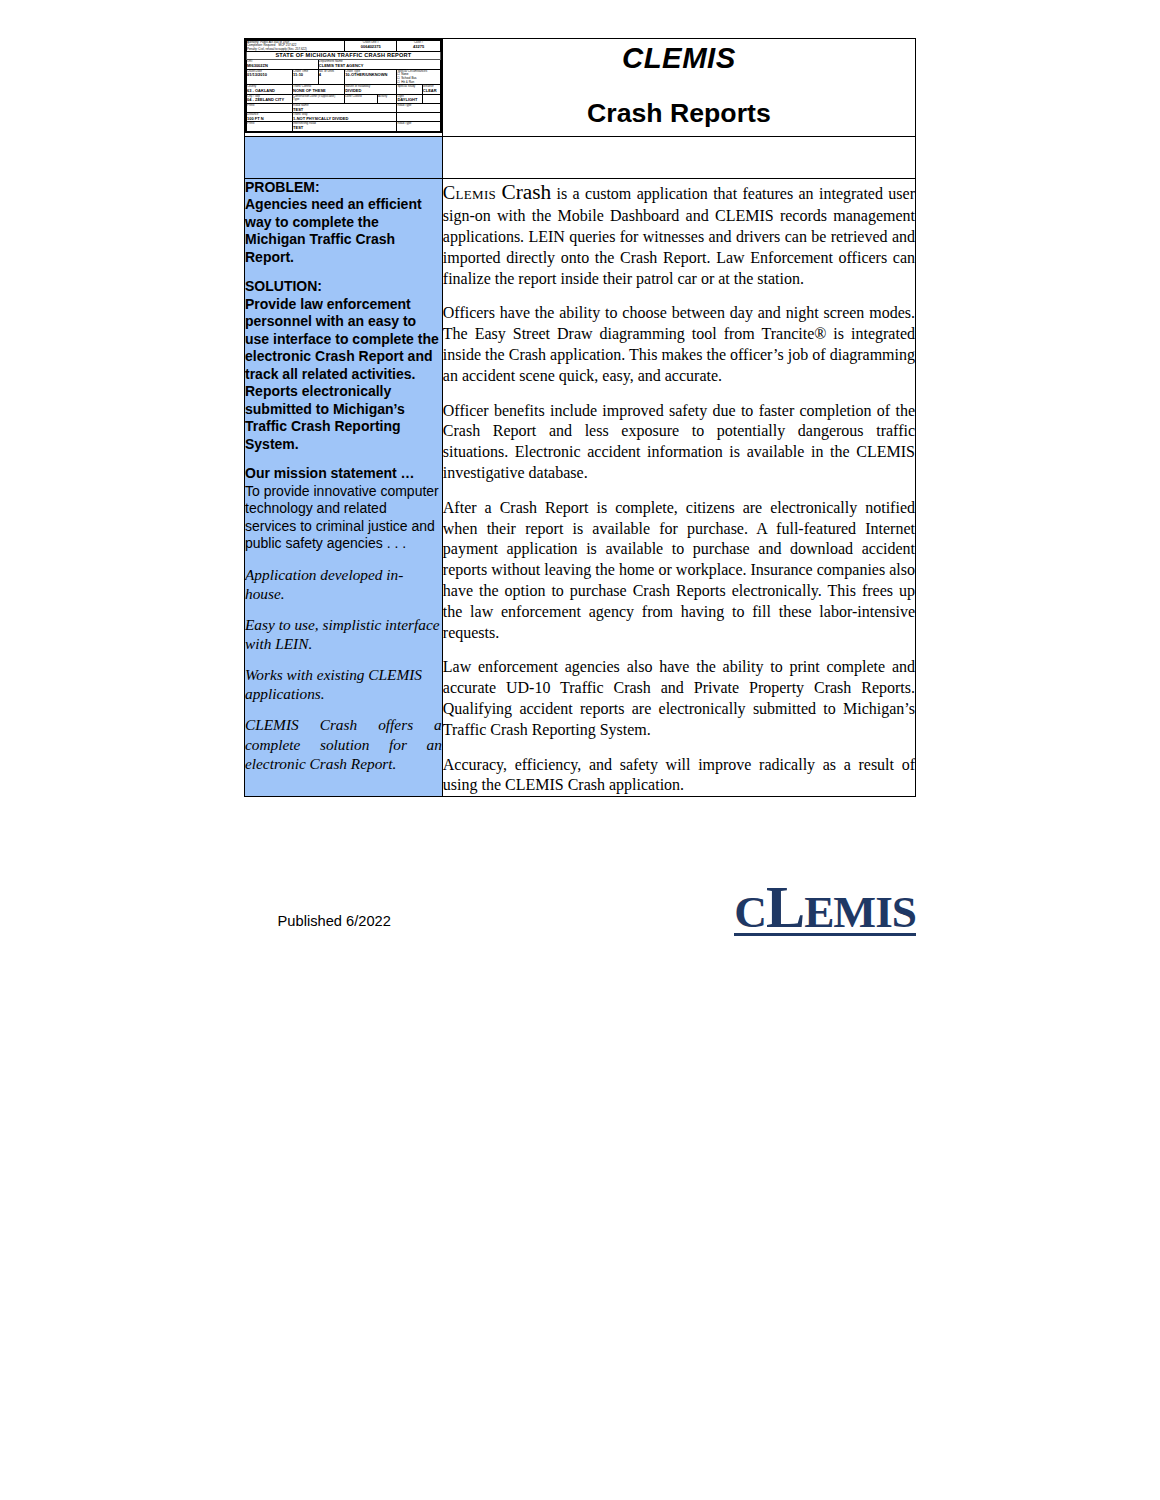| / Authority: Public Act 300 of 1949 Completion: Required MCP 257.622 Penalty: Civil, refusal to supply (Sec. 257.622) / Crash Unit # 006402375 / Case # 43275 / / STATE OF MICHIGAN TRAFFIC CRASH REPORT / / ORI MI63002ZN / Department Name CLEMIS TEST AGENCY / / Crash Date 01/13/2010 / Crash Time 11:10 / No. of Units 4 / Crash Type 10-OTHER/UNKNOWN / Special Circumstances ☐ None ☐ School Bus ☐ Hit & Run / / County 63 - OAKLAND / Traffic Control NONE OF THESE / Nature of Roadway DIVIDED / Special Study / Weather CLEAR / / City / Twp 04 - ZEELAND CITY / Construction Zone (if applicable) Type / Lane Closed / Activity / Light DAYLIGHT / / / Prefix / Road Name TEST / Road Type / / Distance 100 FT N / Traffic Way 1-NOT PHYSICALLY DIVIDED / / / Prefix / Intersecting Road TEST / Road Type / | CLEMIS Crash Reports |
| PROBLEM: Agencies need an efficient way to complete the Michigan Traffic Crash Report. SOLUTION: Provide law enforcement personnel with an easy to use interface to complete the electronic Crash Report and track all related activities. Reports electronically submitted to Michigan’s Traffic Crash Reporting System . Our mission statement … To provide innovative computer technology and related services to criminal justice and public safety agencies . . . Application developed in-house. Easy to use, simplistic interface with LEIN. Works with existing CLEMIS applications. CLEMIS Crash offers a complete solution for an electronic Crash Report. | Clemis Crash is a custom application that features an integrated user sign-on with the Mobile Dashboard and CLEMIS records management applications. LEIN queries for witnesses and drivers can be retrieved and imported directly onto the Crash Report. Law Enforcement officers can finalize the report inside their patrol car or at the station. Officers have the ability to choose between day and night screen modes. The Easy Street Draw diagramming tool from Trancite® is integrated inside the Crash application. This makes the officer’s job of diagramming an accident scene quick, easy, and accurate. Officer benefits include improved safety due to faster completion of the Crash Report and less exposure to potentially dangerous traffic situations. Electronic accident information is available in the CLEMIS investigative database. After a Crash Report is complete, citizens are electronically notified when their report is available for purchase. A full-featured Internet payment application is available to purchase and download accident reports without leaving the home or workplace. Insurance companies also have the option to purchase Crash Reports electronically. This frees up the law enforcement agency from having to fill these labor-intensive requests. Law enforcement agencies also have the ability to print complete and accurate UD-10 Traffic Crash and Private Property Crash Reports. Qualifying accident reports are electronically submitted to Michigan’s Traffic Crash Reporting System. Accuracy, efficiency, and safety will improve radically as a result of using the CLEMIS Crash application. |
Published 6/2022
CLEMIS